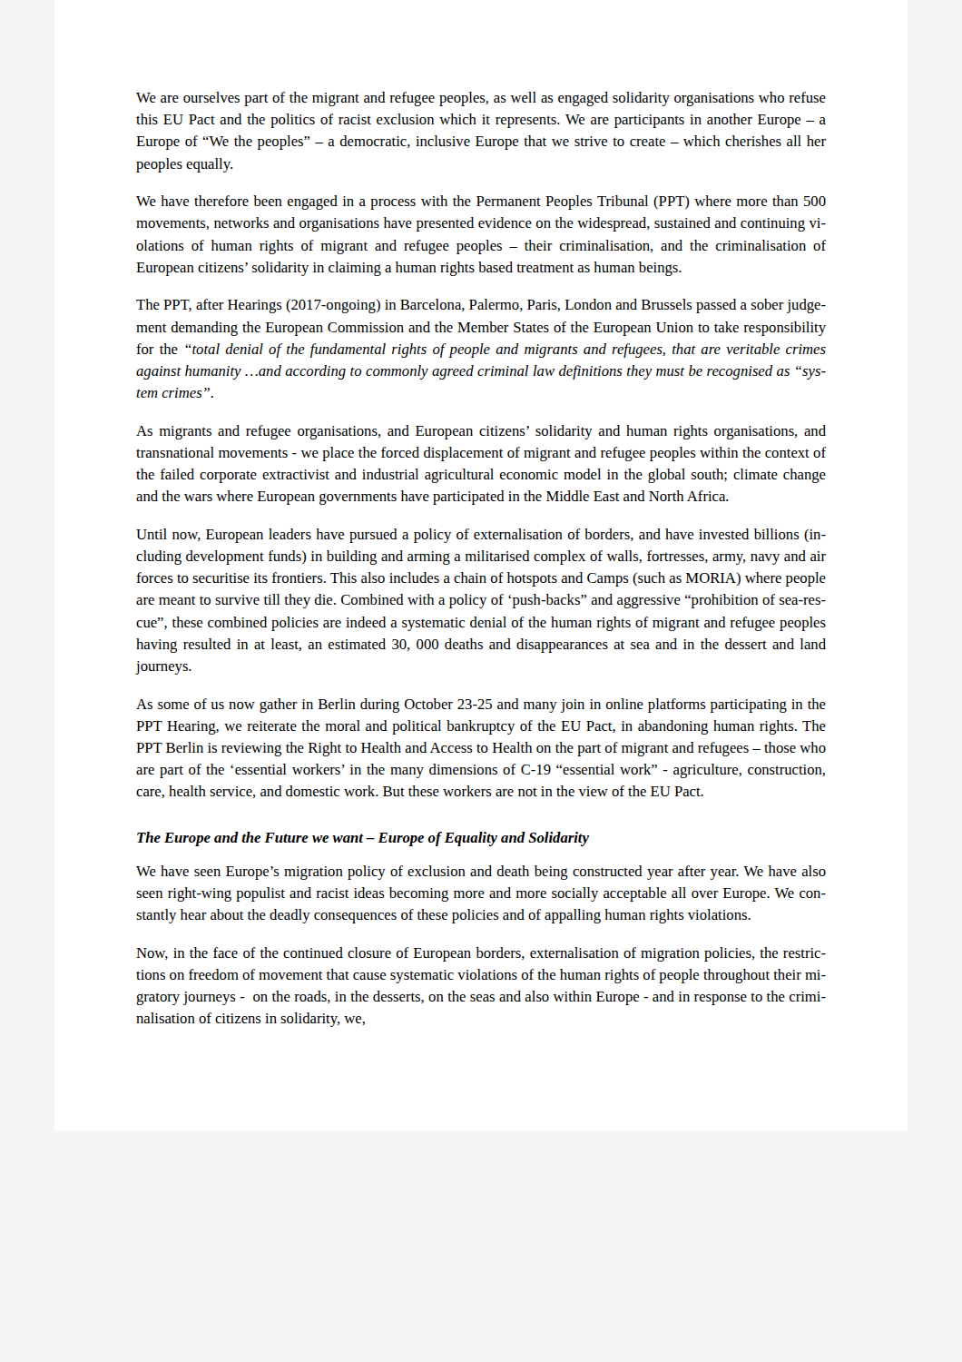We are ourselves part of the migrant and refugee peoples, as well as engaged solidarity organisations who refuse this EU Pact and the politics of racist exclusion which it represents. We are participants in another Europe – a Europe of “We the peoples” – a democratic, inclusive Europe that we strive to create – which cherishes all her peoples equally.
We have therefore been engaged in a process with the Permanent Peoples Tribunal (PPT) where more than 500 movements, networks and organisations have presented evidence on the widespread, sustained and continuing violations of human rights of migrant and refugee peoples – their criminalisation, and the criminalisation of European citizens’ solidarity in claiming a human rights based treatment as human beings.
The PPT, after Hearings (2017-ongoing) in Barcelona, Palermo, Paris, London and Brussels passed a sober judgement demanding the European Commission and the Member States of the European Union to take responsibility for the “total denial of the fundamental rights of people and migrants and refugees, that are veritable crimes against humanity …and according to commonly agreed criminal law definitions they must be recognised as “system crimes”.
As migrants and refugee organisations, and European citizens’ solidarity and human rights organisations, and transnational movements - we place the forced displacement of migrant and refugee peoples within the context of the failed corporate extractivist and industrial agricultural economic model in the global south; climate change and the wars where European governments have participated in the Middle East and North Africa.
Until now, European leaders have pursued a policy of externalisation of borders, and have invested billions (including development funds) in building and arming a militarised complex of walls, fortresses, army, navy and air forces to securitise its frontiers. This also includes a chain of hotspots and Camps (such as MORIA) where people are meant to survive till they die. Combined with a policy of ‘push-backs” and aggressive “prohibition of sea-rescue”, these combined policies are indeed a systematic denial of the human rights of migrant and refugee peoples having resulted in at least, an estimated 30, 000 deaths and disappearances at sea and in the dessert and land journeys.
As some of us now gather in Berlin during October 23-25 and many join in online platforms participating in the PPT Hearing, we reiterate the moral and political bankruptcy of the EU Pact, in abandoning human rights. The PPT Berlin is reviewing the Right to Health and Access to Health on the part of migrant and refugees – those who are part of the ‘essential workers’ in the many dimensions of C-19 “essential work” - agriculture, construction, care, health service, and domestic work. But these workers are not in the view of the EU Pact.
The Europe and the Future we want – Europe of Equality and Solidarity
We have seen Europe’s migration policy of exclusion and death being constructed year after year. We have also seen right-wing populist and racist ideas becoming more and more socially acceptable all over Europe. We constantly hear about the deadly consequences of these policies and of appalling human rights violations.
Now, in the face of the continued closure of European borders, externalisation of migration policies, the restrictions on freedom of movement that cause systematic violations of the human rights of people throughout their migratory journeys - on the roads, in the desserts, on the seas and also within Europe - and in response to the criminalisation of citizens in solidarity, we,